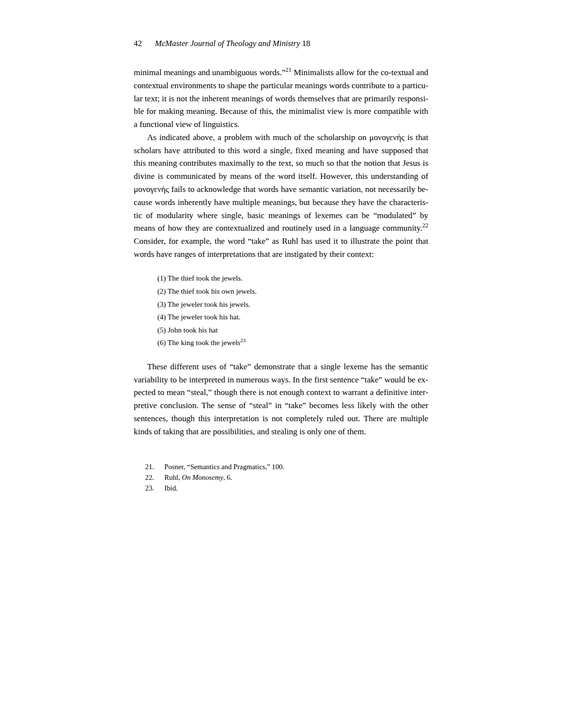42 McMaster Journal of Theology and Ministry 18
minimal meanings and unambiguous words.”21 Minimalists allow for the co-textual and contextual environments to shape the particular meanings words contribute to a particular text; it is not the inherent meanings of words themselves that are primarily responsible for making meaning. Because of this, the minimalist view is more compatible with a functional view of linguistics.
As indicated above, a problem with much of the scholarship on μονογενής is that scholars have attributed to this word a single, fixed meaning and have supposed that this meaning contributes maximally to the text, so much so that the notion that Jesus is divine is communicated by means of the word itself. However, this understanding of μονογενής fails to acknowledge that words have semantic variation, not necessarily because words inherently have multiple meanings, but because they have the characteristic of modularity where single, basic meanings of lexemes can be “modulated” by means of how they are contextualized and routinely used in a language community.22 Consider, for example, the word “take” as Ruhl has used it to illustrate the point that words have ranges of interpretations that are instigated by their context:
(1) The thief took the jewels.
(2) The thief took his own jewels.
(3) The jeweler took his jewels.
(4) The jeweler took his hat.
(5) John took his hat
(6) The king took the jewels23
These different uses of “take” demonstrate that a single lexeme has the semantic variability to be interpreted in numerous ways. In the first sentence “take” would be expected to mean “steal,” though there is not enough context to warrant a definitive interpretive conclusion. The sense of “steal” in “take” becomes less likely with the other sentences, though this inter­pretation is not completely ruled out. There are multiple kinds of taking that are possibilities, and stealing is only one of them.
21. Posner, “Semantics and Pragmatics,” 100.
22. Ruhl, On Monosemy, 6.
23. Ibid.